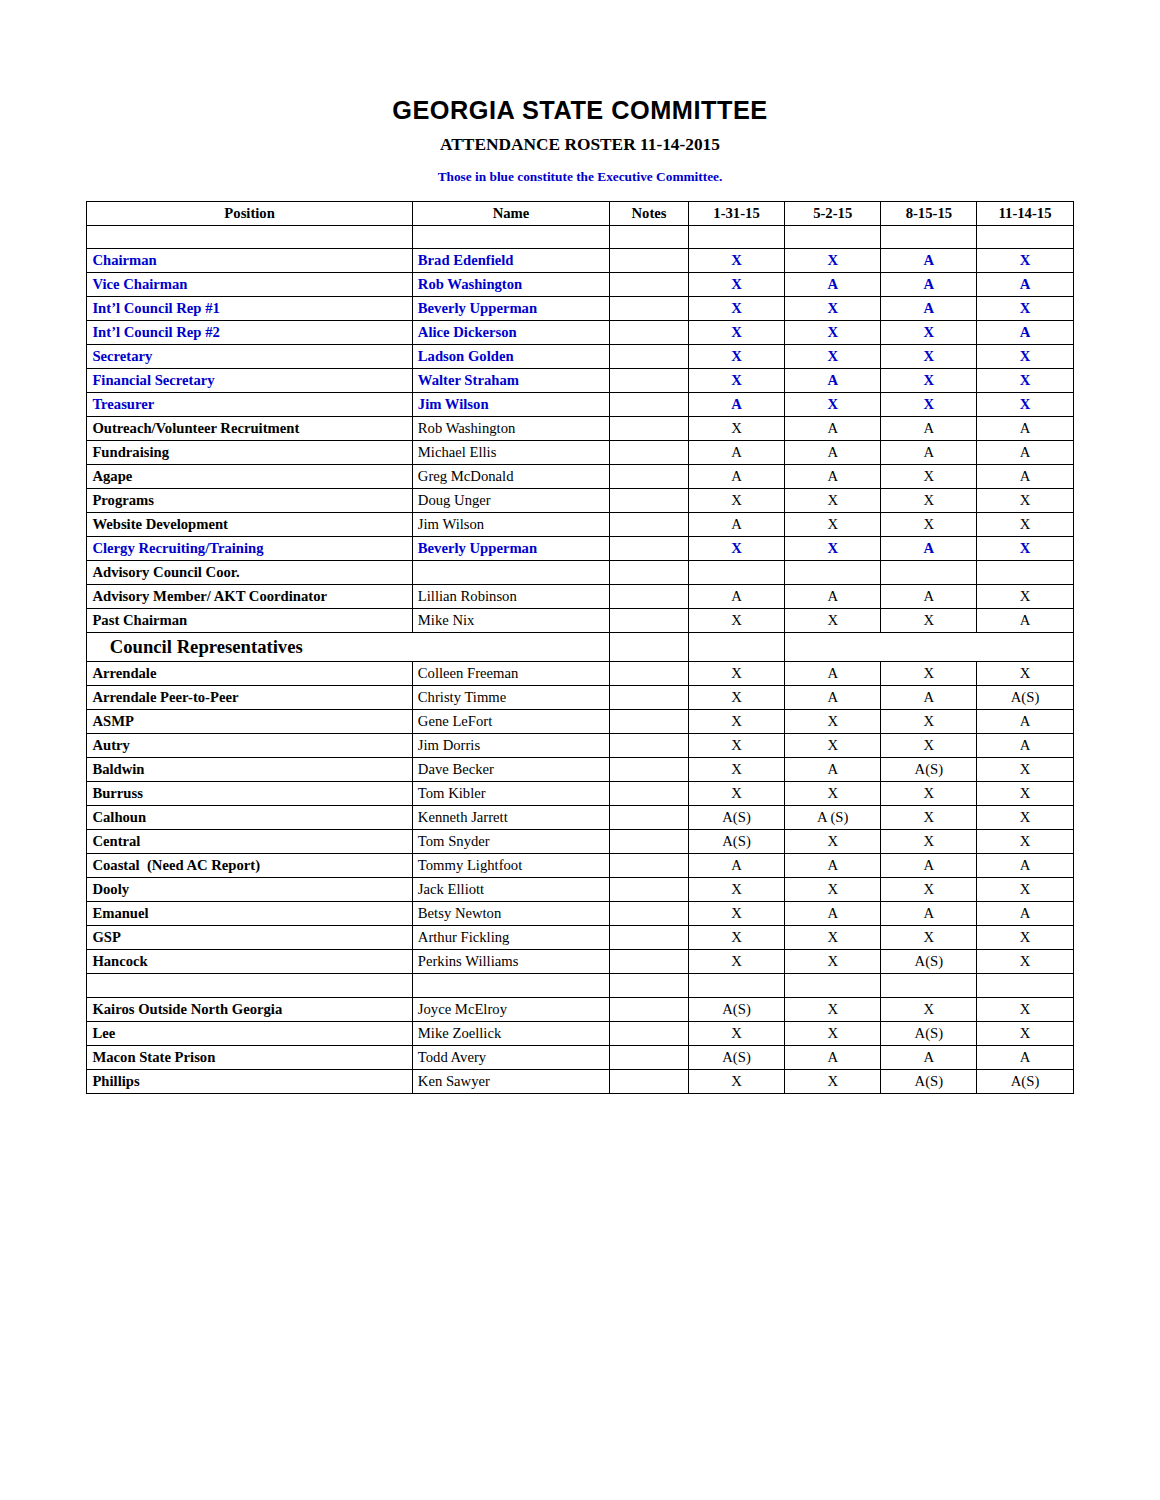GEORGIA STATE COMMITTEE
ATTENDANCE ROSTER 11-14-2015
Those in blue constitute the Executive Committee.
| Position | Name | Notes | 1-31-15 | 5-2-15 | 8-15-15 | 11-14-15 |
| --- | --- | --- | --- | --- | --- | --- |
| Chairman | Brad Edenfield | | X | X | A | X |
| Vice Chairman | Rob Washington | | X | A | A | A |
| Int’l Council Rep #1 | Beverly Upperman | | X | X | A | X |
| Int’l Council Rep #2 | Alice Dickerson | | X | X | X | A |
| Secretary | Ladson Golden | | X | X | X | X |
| Financial Secretary | Walter Straham | | X | A | X | X |
| Treasurer | Jim Wilson | | A | X | X | X |
| Outreach/Volunteer Recruitment | Rob Washington | | X | A | A | A |
| Fundraising | Michael Ellis | | A | A | A | A |
| Agape | Greg McDonald | | A | A | X | A |
| Programs | Doug Unger | | X | X | X | X |
| Website Development | Jim Wilson | | A | X | X | X |
| Clergy Recruiting/Training | Beverly Upperman | | X | X | A | X |
| Advisory Council Coor. | | | | | | |
| Advisory Member/ AKT Coordinator | Lillian Robinson | | A | A | A | X |
| Past Chairman | Mike Nix | | X | X | X | A |
| Council Representatives | | | |
| Arrendale | Colleen Freeman | | X | A | X | X |
| Arrendale Peer-to-Peer | Christy Timme | | X | A | A | A(S) |
| ASMP | Gene LeFort | | X | X | X | A |
| Autry | Jim Dorris | | X | X | X | A |
| Baldwin | Dave Becker | | X | A | A(S) | X |
| Burruss | Tom Kibler | | X | X | X | X |
| Calhoun | Kenneth Jarrett | | A(S) | A (S) | X | X |
| Central | Tom Snyder | | A(S) | X | X | X |
| Coastal (Need AC Report) | Tommy Lightfoot | | A | A | A | A |
| Dooly | Jack Elliott | | X | X | X | X |
| Emanuel | Betsy Newton | | X | A | A | A |
| GSP | Arthur Fickling | | X | X | X | X |
| Hancock | Perkins Williams | | X | X | A(S) | X |
| Kairos Outside North Georgia | Joyce McElroy | | A(S) | X | X | X |
| Lee | Mike Zoellick | | X | X | A(S) | X |
| Macon State Prison | Todd Avery | | A(S) | A | A | A |
| Phillips | Ken Sawyer | | X | X | A(S) | A(S) |